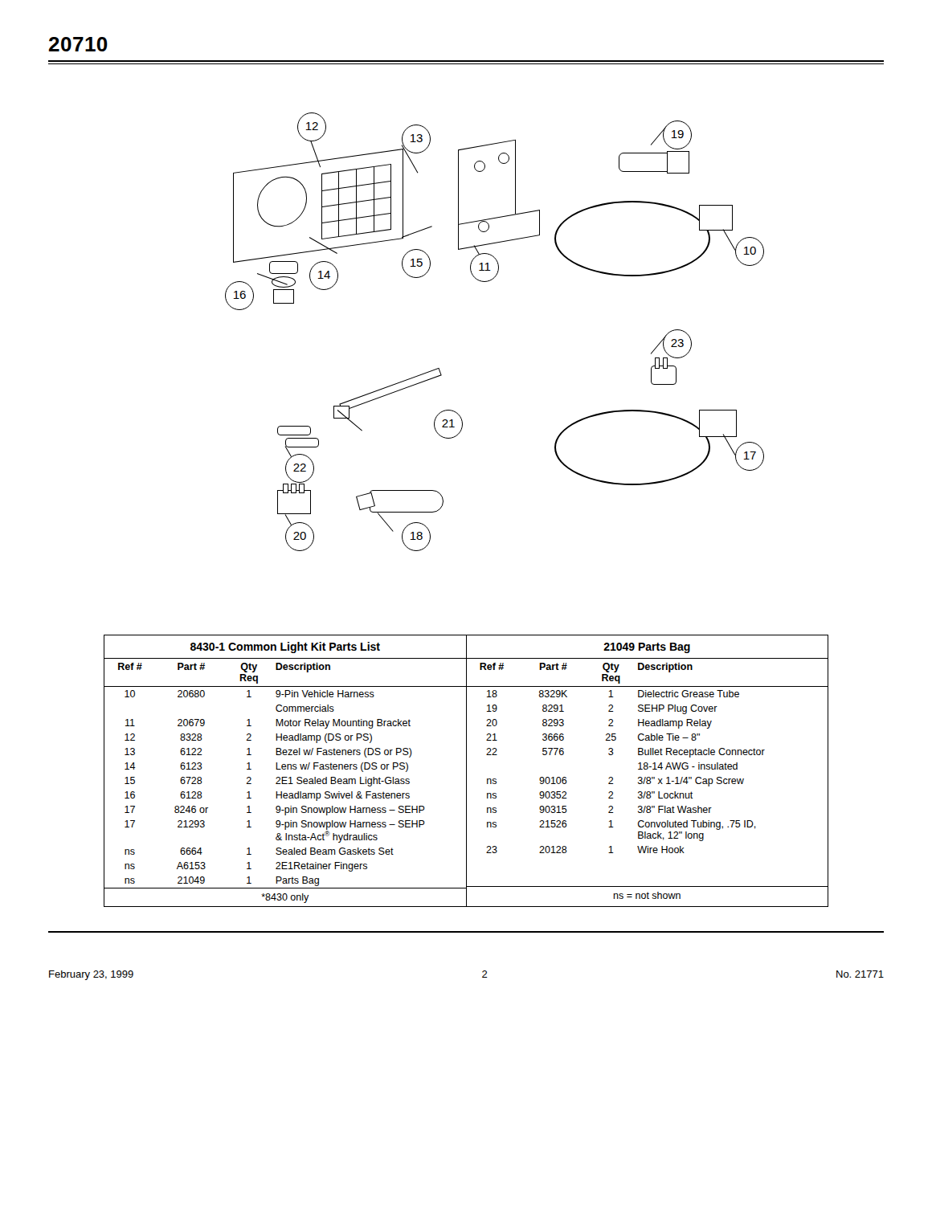20710
12
13
15
14
16
11
19
10
23
17
21
22
20
18
8430-1 Common Light Kit Parts List
| Ref # | Part # | Qty Req | Description |
| --- | --- | --- | --- |
| 10 | 20680 | 1 | 9-Pin Vehicle Harness |
| | | | Commercials |
| 11 | 20679 | 1 | Motor Relay Mounting Bracket |
| 12 | 8328 | 2 | Headlamp (DS or PS) |
| 13 | 6122 | 1 | Bezel w/ Fasteners (DS or PS) |
| 14 | 6123 | 1 | Lens w/ Fasteners (DS or PS) |
| 15 | 6728 | 2 | 2E1 Sealed Beam Light-Glass |
| 16 | 6128 | 1 | Headlamp Swivel & Fasteners |
| 17 | 8246 or | 1 | 9-pin Snowplow Harness – SEHP |
| 17 | 21293 | 1 | 9-pin Snowplow Harness – SEHP & Insta-Act ® hydraulics |
| ns | 6664 | 1 | Sealed Beam Gaskets Set |
| ns | A6153 | 1 | 2E1Retainer Fingers |
| ns | 21049 | 1 | Parts Bag |
| *8430 only |
21049 Parts Bag
| Ref # | Part # | Qty Req | Description |
| --- | --- | --- | --- |
| 18 | 8329K | 1 | Dielectric Grease Tube |
| 19 | 8291 | 2 | SEHP Plug Cover |
| 20 | 8293 | 2 | Headlamp Relay |
| 21 | 3666 | 25 | Cable Tie – 8" |
| 22 | 5776 | 3 | Bullet Receptacle Connector |
| | | | 18-14 AWG - insulated |
| ns | 90106 | 2 | 3/8" x 1-1/4" Cap Screw |
| ns | 90352 | 2 | 3/8" Locknut |
| ns | 90315 | 2 | 3/8" Flat Washer |
| ns | 21526 | 1 | Convoluted Tubing, .75 ID, Black, 12" long |
| 23 | 20128 | 1 | Wire Hook |
| ns = not shown |
February 23, 1999 2 No. 21771